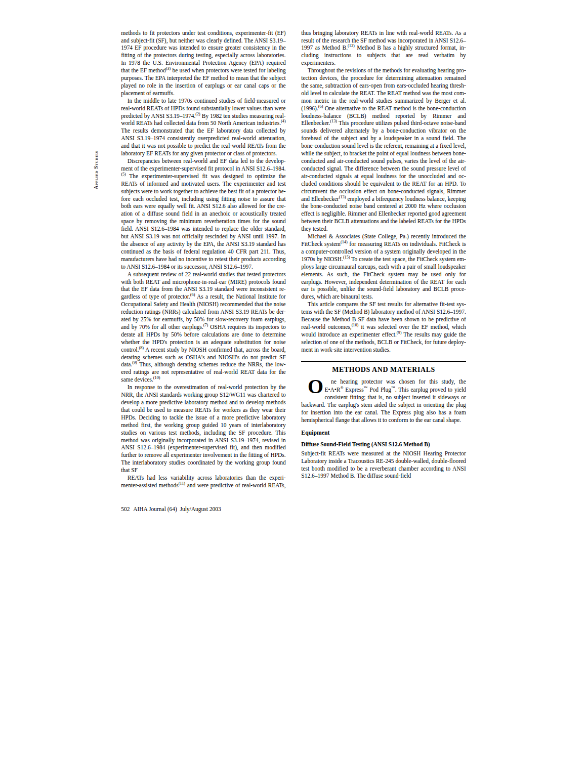Applied Studies
methods to fit protectors under test conditions, experimenter-fit (EF) and subject-fit (SF), but neither was clearly defined. The ANSI S3.19–1974 EF procedure was intended to ensure greater consistency in the fitting of the protectors during testing, especially across laboratories. In 1978 the U.S. Environmental Protection Agency (EPA) required that the EF method(3) be used when protectors were tested for labeling purposes. The EPA interpreted the EF method to mean that the subject played no role in the insertion of earplugs or ear canal caps or the placement of earmuffs.
In the middle to late 1970s continued studies of field-measured or real-world REATs of HPDs found substantially lower values than were predicted by ANSI S3.19–1974.(2) By 1982 ten studies measuring real-world REATs had collected data from 50 North American industries.(4) The results demonstrated that the EF laboratory data collected by ANSI S3.19–1974 consistently overpredicted real-world attenuation, and that it was not possible to predict the real-world REATs from the laboratory EF REATs for any given protector or class of protectors.
Discrepancies between real-world and EF data led to the development of the experimenter-supervised fit protocol in ANSI S12.6–1984.(5) The experimenter-supervised fit was designed to optimize the REATs of informed and motivated users. The experimenter and test subjects were to work together to achieve the best fit of a protector before each occluded test, including using fitting noise to assure that both ears were equally well fit. ANSI S12.6 also allowed for the creation of a diffuse sound field in an anechoic or acoustically treated space by removing the minimum reverberation times for the sound field. ANSI S12.6–1984 was intended to replace the older standard, but ANSI S3.19 was not officially rescinded by ANSI until 1997. In the absence of any activity by the EPA, the ANSI S3.19 standard has continued as the basis of federal regulation 40 CFR part 211. Thus, manufacturers have had no incentive to retest their products according to ANSI S12.6–1984 or its successor, ANSI S12.6–1997.
A subsequent review of 22 real-world studies that tested protectors with both REAT and microphone-in-real-ear (MIRE) protocols found that the EF data from the ANSI S3.19 standard were inconsistent regardless of type of protector.(6) As a result, the National Institute for Occupational Safety and Health (NIOSH) recommended that the noise reduction ratings (NRRs) calculated from ANSI S3.19 REATs be derated by 25% for earmuffs, by 50% for slow-recovery foam earplugs, and by 70% for all other earplugs.(7) OSHA requires its inspectors to derate all HPDs by 50% before calculations are done to determine whether the HPD's protection is an adequate substitution for noise control.(8) A recent study by NIOSH confirmed that, across the board, derating schemes such as OSHA's and NIOSH's do not predict SF data.(9) Thus, although derating schemes reduce the NRRs, the lowered ratings are not representative of real-world REAT data for the same devices.(10)
In response to the overestimation of real-world protection by the NRR, the ANSI standards working group S12/WG11 was chartered to develop a more predictive laboratory method and to develop methods that could be used to measure REATs for workers as they wear their HPDs. Deciding to tackle the issue of a more predictive laboratory method first, the working group guided 10 years of interlaboratory studies on various test methods, including the SF procedure. This method was originally incorporated in ANSI S3.19–1974, revised in ANSI S12.6–1984 (experimenter-supervised fit), and then modified further to remove all experimenter involvement in the fitting of HPDs. The interlaboratory studies coordinated by the working group found that SF
REATs had less variability across laboratories than the experimenter-assisted methods(11) and were predictive of real-world REATs, thus bringing laboratory REATs in line with real-world REATs. As a result of the research the SF method was incorporated in ANSI S12.6–1997 as Method B.(12) Method B has a highly structured format, including instructions to subjects that are read verbatim by experimenters.
Throughout the revisions of the methods for evaluating hearing protection devices, the procedure for determining attenuation remained the same, subtraction of ears-open from ears-occluded hearing threshold level to calculate the REAT. The REAT method was the most common metric in the real-world studies summarized by Berger et al. (1996).(6) One alternative to the REAT method is the bone-conduction loudness-balance (BCLB) method reported by Rimmer and Ellenbecker.(13) This procedure utilizes pulsed third-octave noise-band sounds delivered alternately by a bone-conduction vibrator on the forehead of the subject and by a loudspeaker in a sound field. The bone-conduction sound level is the referent, remaining at a fixed level, while the subject, to bracket the point of equal loudness between bone-conducted and air-conducted sound pulses, varies the level of the air-conducted signal. The difference between the sound pressure level of air-conducted signals at equal loudness for the unoccluded and occluded conditions should be equivalent to the REAT for an HPD. To circumvent the occlusion effect on bone-conducted signals, Rimmer and Ellenbecker(13) employed a bifrequency loudness balance, keeping the bone-conducted noise band centered at 2000 Hz where occlusion effect is negligible. Rimmer and Ellenbecker reported good agreement between their BCLB attenuations and the labeled REATs for the HPDs they tested.
Michael & Associates (State College, Pa.) recently introduced the FitCheck system(14) for measuring REATs on individuals. FitCheck is a computer-controlled version of a system originally developed in the 1970s by NIOSH.(15) To create the test space, the FitCheck system employs large circumaural earcups, each with a pair of small loudspeaker elements. As such, the FitCheck system may be used only for earplugs. However, independent determination of the REAT for each ear is possible, unlike the sound-field laboratory and BCLB procedures, which are binaural tests.
This article compares the SF test results for alternative fit-test systems with the SF (Method B) laboratory method of ANSI S12.6–1997. Because the Method B SF data have been shown to be predictive of real-world outcomes,(10) it was selected over the EF method, which would introduce an experimenter effect.(9) The results may guide the selection of one of the methods, BCLB or FitCheck, for future deployment in work-site intervention studies.
METHODS AND MATERIALS
One hearing protector was chosen for this study, the E•A•R® Express™ Pod Plug™. This earplug proved to yield consistent fitting; that is, no subject inserted it sideways or backward. The earplug's stem aided the subject in orienting the plug for insertion into the ear canal. The Express plug also has a foam hemispherical flange that allows it to conform to the ear canal shape.
Equipment
Diffuse Sound-Field Testing (ANSI S12.6 Method B)
Subject-fit REATs were measured at the NIOSH Hearing Protector Laboratory inside a Tracoustics RE-245 double-walled, double-floored test booth modified to be a reverberant chamber according to ANSI S12.6–1997 Method B. The diffuse sound-field
502 AIHA Journal (64) July/August 2003